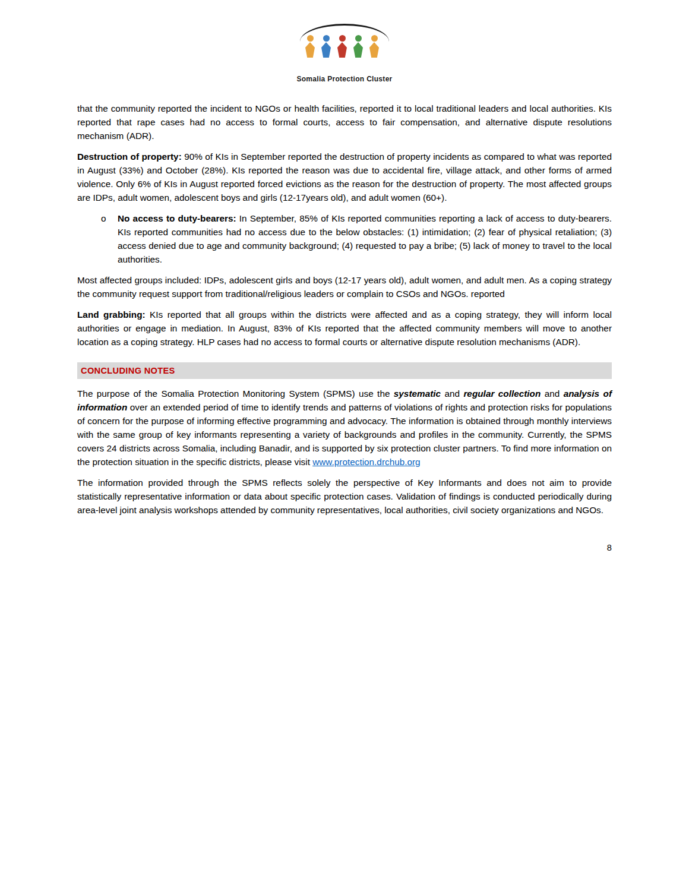Somalia Protection Cluster
that the community reported the incident to NGOs or health facilities, reported it to local traditional leaders and local authorities. KIs reported that rape cases had no access to formal courts, access to fair compensation, and alternative dispute resolutions mechanism (ADR).
Destruction of property: 90% of KIs in September reported the destruction of property incidents as compared to what was reported in August (33%) and October (28%). KIs reported the reason was due to accidental fire, village attack, and other forms of armed violence. Only 6% of KIs in August reported forced evictions as the reason for the destruction of property. The most affected groups are IDPs, adult women, adolescent boys and girls (12-17years old), and adult women (60+).
o
No access to duty-bearers: In September, 85% of KIs reported communities reporting a lack of access to duty-bearers. KIs reported communities had no access due to the below obstacles: (1) intimidation; (2) fear of physical retaliation; (3) access denied due to age and community background; (4) requested to pay a bribe; (5) lack of money to travel to the local authorities.
Most affected groups included: IDPs, adolescent girls and boys (12-17 years old), adult women, and adult men. As a coping strategy the community request support from traditional/religious leaders or complain to CSOs and NGOs. reported
Land grabbing: KIs reported that all groups within the districts were affected and as a coping strategy, they will inform local authorities or engage in mediation. In August, 83% of KIs reported that the affected community members will move to another location as a coping strategy. HLP cases had no access to formal courts or alternative dispute resolution mechanisms (ADR).
CONCLUDING NOTES
The purpose of the Somalia Protection Monitoring System (SPMS) use the systematic and regular collection and analysis of information over an extended period of time to identify trends and patterns of violations of rights and protection risks for populations of concern for the purpose of informing effective programming and advocacy. The information is obtained through monthly interviews with the same group of key informants representing a variety of backgrounds and profiles in the community. Currently, the SPMS covers 24 districts across Somalia, including Banadir, and is supported by six protection cluster partners. To find more information on the protection situation in the specific districts, please visit www.protection.drchub.org
The information provided through the SPMS reflects solely the perspective of Key Informants and does not aim to provide statistically representative information or data about specific protection cases. Validation of findings is conducted periodically during area-level joint analysis workshops attended by community representatives, local authorities, civil society organizations and NGOs.
8